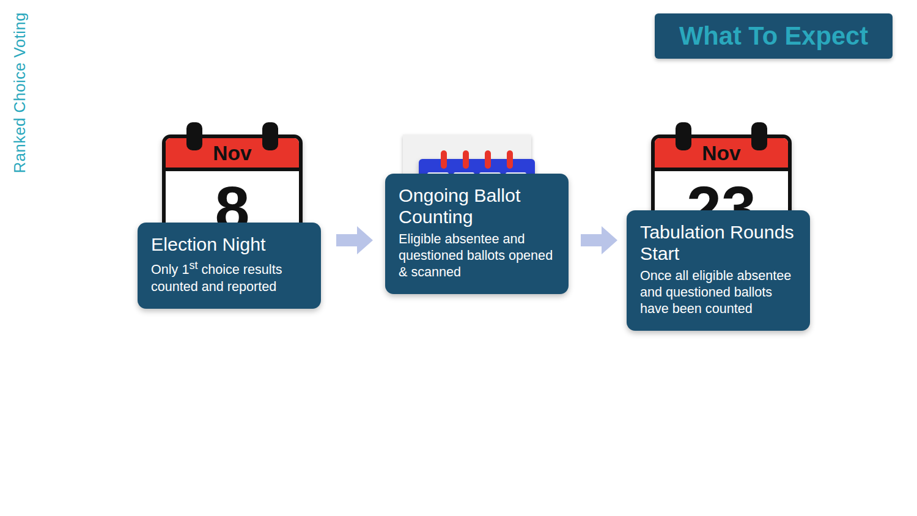Ranked Choice Voting
What To Expect
Nov
8
Election Night
Only 1st choice results counted and reported
Ongoing Ballot Counting
Eligible absentee and questioned ballots opened & scanned
Nov
23
Tabulation Rounds Start
Once all eligible absentee and questioned ballots have been counted